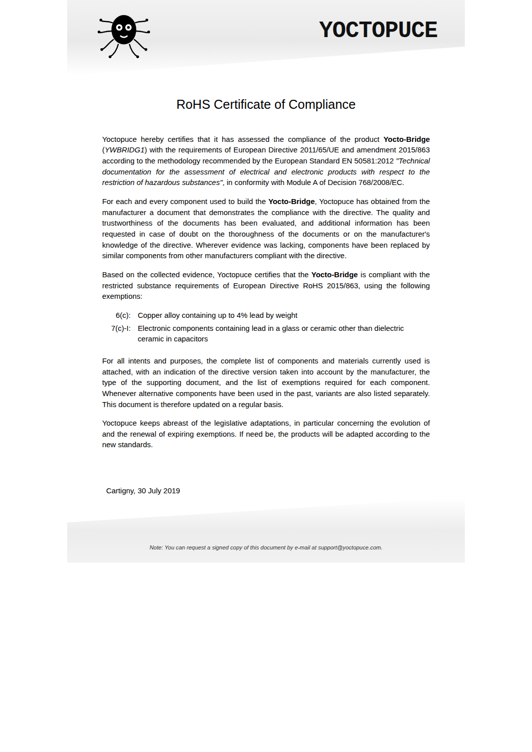YOCTOPUCE
RoHS Certificate of Compliance
Yoctopuce hereby certifies that it has assessed the compliance of the product Yocto-Bridge (YWBRIDG1) with the requirements of European Directive 2011/65/UE and amendment 2015/863 according to the methodology recommended by the European Standard EN 50581:2012 "Technical documentation for the assessment of electrical and electronic products with respect to the restriction of hazardous substances", in conformity with Module A of Decision 768/2008/EC.
For each and every component used to build the Yocto-Bridge, Yoctopuce has obtained from the manufacturer a document that demonstrates the compliance with the directive. The quality and trustworthiness of the documents has been evaluated, and additional information has been requested in case of doubt on the thoroughness of the documents or on the manufacturer's knowledge of the directive. Wherever evidence was lacking, components have been replaced by similar components from other manufacturers compliant with the directive.
Based on the collected evidence, Yoctopuce certifies that the Yocto-Bridge is compliant with the restricted substance requirements of European Directive RoHS 2015/863, using the following exemptions:
| 6(c): | Copper alloy containing up to 4% lead by weight |
| 7(c)-I: | Electronic components containing lead in a glass or ceramic other than dielectric ceramic in capacitors |
For all intents and purposes, the complete list of components and materials currently used is attached, with an indication of the directive version taken into account by the manufacturer, the type of the supporting document, and the list of exemptions required for each component. Whenever alternative components have been used in the past, variants are also listed separately. This document is therefore updated on a regular basis.
Yoctopuce keeps abreast of the legislative adaptations, in particular concerning the evolution of and the renewal of expiring exemptions. If need be, the products will be adapted according to the new standards.
Cartigny, 30 July 2019
Marc Vuilleumier Stückelberg
Partner
Note: You can request a signed copy of this document by e-mail at support@yoctopuce.com.